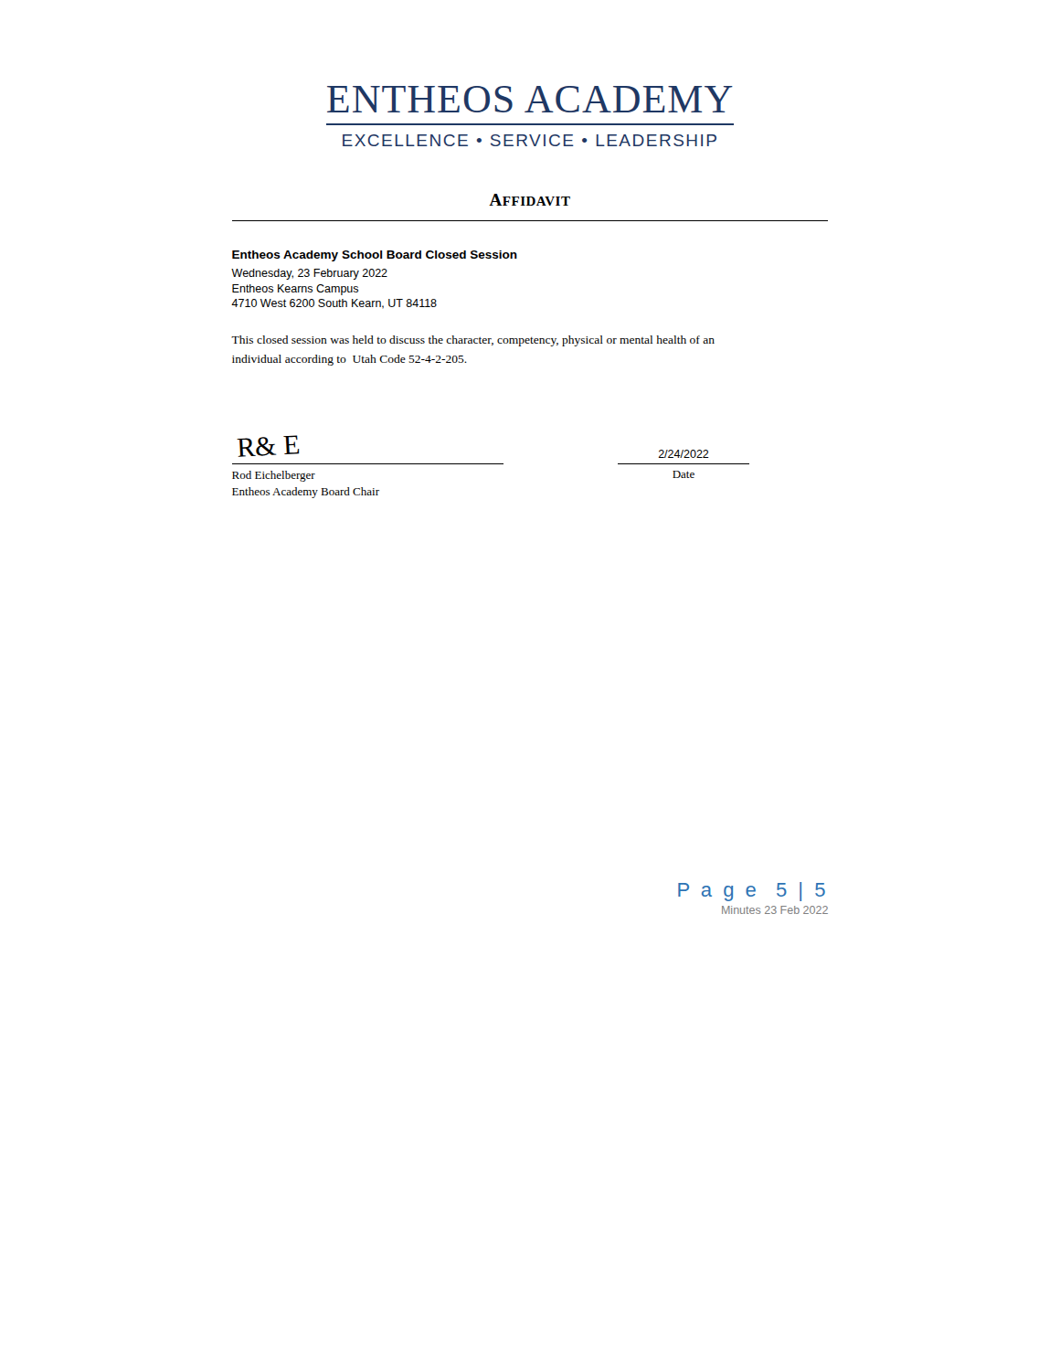ENTHEOS ACADEMY
EXCELLENCE • SERVICE • LEADERSHIP
AFFIDAVIT
Entheos Academy School Board Closed Session
Wednesday, 23 February 2022
Entheos Kearns Campus
4710 West 6200 South Kearn, UT 84118
This closed session was held to discuss the character, competency, physical or mental health of an individual according to Utah Code 52-4-2-205.
R& E
2/24/2022
Rod Eichelberger
Entheos Academy Board Chair
Date
P a g e 5 | 5
Minutes 23 Feb 2022